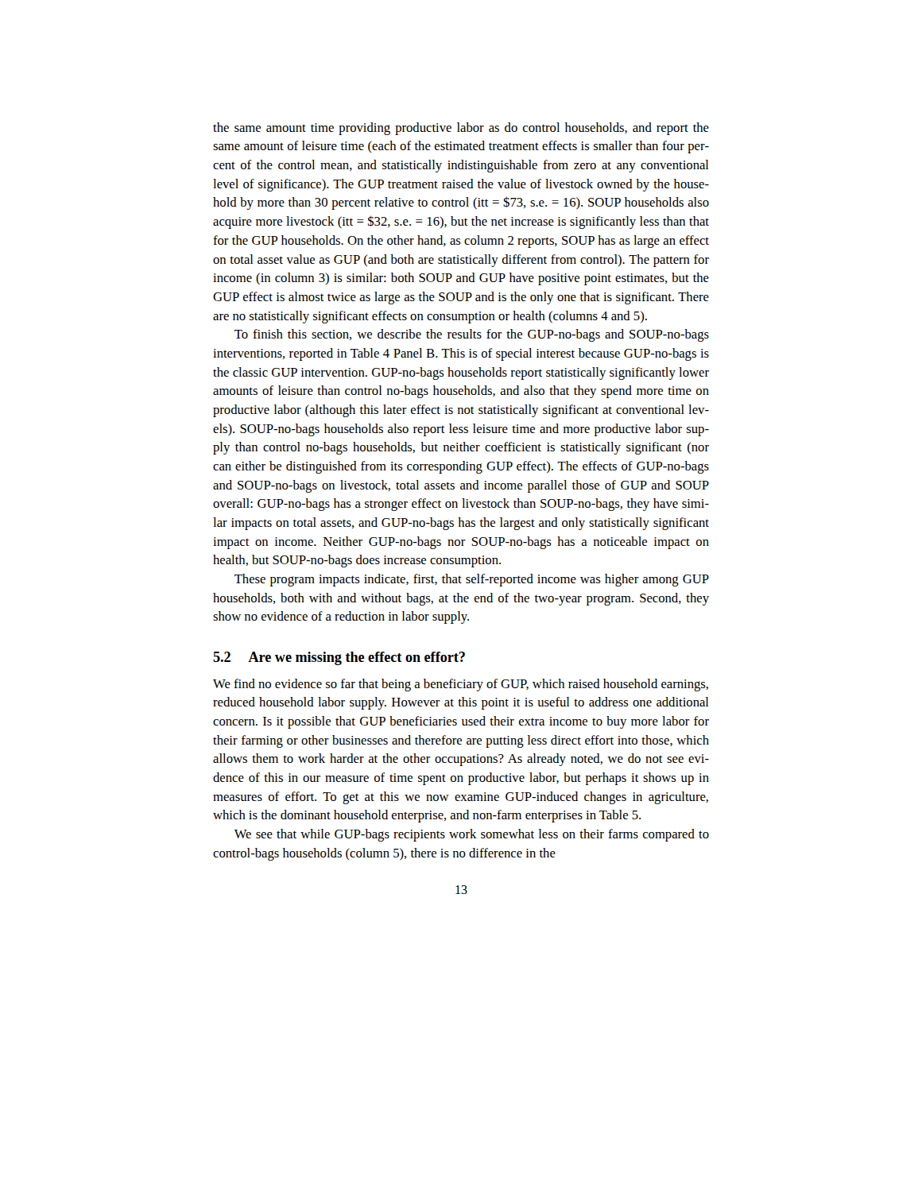the same amount time providing productive labor as do control households, and report the same amount of leisure time (each of the estimated treatment effects is smaller than four percent of the control mean, and statistically indistinguishable from zero at any conventional level of significance). The GUP treatment raised the value of livestock owned by the household by more than 30 percent relative to control (itt = $73, s.e. = 16). SOUP households also acquire more livestock (itt = $32, s.e. = 16), but the net increase is significantly less than that for the GUP households. On the other hand, as column 2 reports, SOUP has as large an effect on total asset value as GUP (and both are statistically different from control). The pattern for income (in column 3) is similar: both SOUP and GUP have positive point estimates, but the GUP effect is almost twice as large as the SOUP and is the only one that is significant. There are no statistically significant effects on consumption or health (columns 4 and 5).
To finish this section, we describe the results for the GUP-no-bags and SOUP-no-bags interventions, reported in Table 4 Panel B. This is of special interest because GUP-no-bags is the classic GUP intervention. GUP-no-bags households report statistically significantly lower amounts of leisure than control no-bags households, and also that they spend more time on productive labor (although this later effect is not statistically significant at conventional levels). SOUP-no-bags households also report less leisure time and more productive labor supply than control no-bags households, but neither coefficient is statistically significant (nor can either be distinguished from its corresponding GUP effect). The effects of GUP-no-bags and SOUP-no-bags on livestock, total assets and income parallel those of GUP and SOUP overall: GUP-no-bags has a stronger effect on livestock than SOUP-no-bags, they have similar impacts on total assets, and GUP-no-bags has the largest and only statistically significant impact on income. Neither GUP-no-bags nor SOUP-no-bags has a noticeable impact on health, but SOUP-no-bags does increase consumption.
These program impacts indicate, first, that self-reported income was higher among GUP households, both with and without bags, at the end of the two-year program. Second, they show no evidence of a reduction in labor supply.
5.2 Are we missing the effect on effort?
We find no evidence so far that being a beneficiary of GUP, which raised household earnings, reduced household labor supply. However at this point it is useful to address one additional concern. Is it possible that GUP beneficiaries used their extra income to buy more labor for their farming or other businesses and therefore are putting less direct effort into those, which allows them to work harder at the other occupations? As already noted, we do not see evidence of this in our measure of time spent on productive labor, but perhaps it shows up in measures of effort. To get at this we now examine GUP-induced changes in agriculture, which is the dominant household enterprise, and non-farm enterprises in Table 5.
We see that while GUP-bags recipients work somewhat less on their farms compared to control-bags households (column 5), there is no difference in the
13